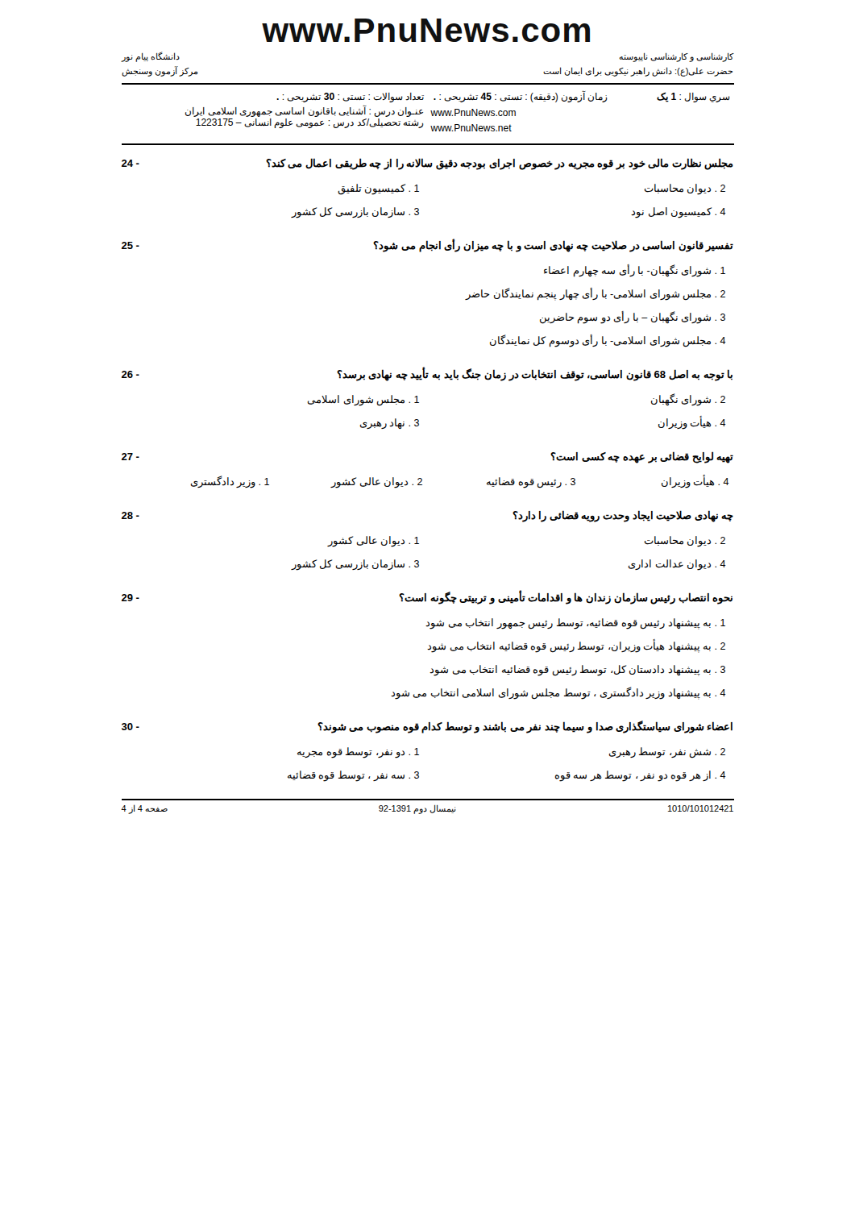www.PnuNews.com
کارشناسی و کارشناسی ناپیوسته
حضرت علی(ع): دانش راهبر نیکویی برای ایمان است
دانشگاه پیام نور
مرکز آزمون وسنجش
| سري سوال : 1 یک | زمان آزمون (دقیقه) : تستی : 45 تشریحی : . | تعداد سوالات : تستی : 30 تشریحی : . | |
| www.PnuNews.com www.PnuNews.net | عنـوان درس : آشنایی باقانون اساسی جمهوری اسلامی ایران رشته تحصیلی/کد درس : عمومی علوم انسانی – 1223175 |
24 -
مجلس نظارت مالی خود بر قوه مجریه در خصوص اجرای بودجه دقیق سالانه را از چه طریقی اعمال می کند؟
2 . دیوان محاسبات
1 . کمیسیون تلفیق
4 . کمیسیون اصل نود
3 . سازمان بازرسی کل کشور
25 -
تفسیر قانون اساسی در صلاحیت چه نهادی است و با چه میزان رأی انجام می شود؟
1 . شورای نگهبان- با رأی سه چهارم اعضاء
2 . مجلس شورای اسلامی- با رأی چهار پنجم نمایندگان حاضر
3 . شورای نگهبان – با رأی دو سوم حاضرین
4 . مجلس شورای اسلامی- با رأی دوسوم کل نمایندگان
26 -
با توجه به اصل 68 قانون اساسی، توقف انتخابات در زمان جنگ باید به تأیید چه نهادی برسد؟
2 . شورای نگهبان
1 . مجلس شورای اسلامی
4 . هیأت وزیران
3 . نهاد رهبری
27 -
تهیه لوایح قضائی بر عهده چه کسی است؟
4 . هیأت وزیران
3 . رئیس قوه قضائیه
2 . دیوان عالی کشور
1 . وزیر دادگستری
28 -
چه نهادی صلاحیت ایجاد وحدت رویه قضائی را دارد؟
2 . دیوان محاسبات
1 . دیوان عالی کشور
4 . دیوان عدالت اداری
3 . سازمان بازرسی کل کشور
29 -
نحوه انتصاب رئیس سازمان زندان ها و اقدامات تأمینی و تربیتی چگونه است؟
1 . به پیشنهاد رئیس قوه قضائیه، توسط رئیس جمهور انتخاب می شود
2 . به پیشنهاد هیأت وزیران، توسط رئیس قوه قضائیه انتخاب می شود
3 . به پیشنهاد دادستان کل، توسط رئیس قوه قضائیه انتخاب می شود
4 . به پیشنهاد وزیر دادگستری ، توسط مجلس شورای اسلامی انتخاب می شود
30 -
اعضاء شورای سیاستگذاری صدا و سیما چند نفر می باشند و توسط کدام قوه منصوب می شوند؟
2 . شش نفر، توسط رهبری
1 . دو نفر، توسط قوه مجریه
4 . از هر قوه دو نفر ، توسط هر سه قوه
3 . سه نفر ، توسط قوه قضائیه
1010/101012421
نیمسال دوم 1391-92
صفحه 4 از 4